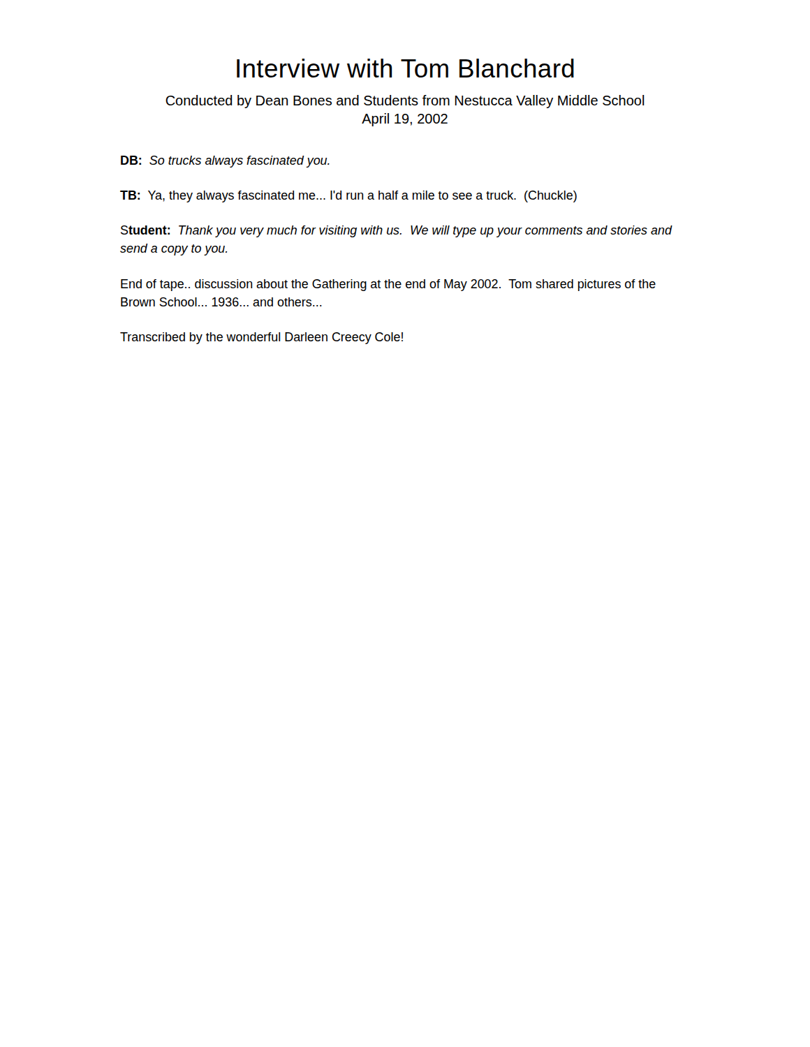Interview with Tom Blanchard
Conducted by Dean Bones and Students from Nestucca Valley Middle School
April 19, 2002
DB: So trucks always fascinated you.
TB: Ya, they always fascinated me... I'd run a half a mile to see a truck. (Chuckle)
Student: Thank you very much for visiting with us. We will type up your comments and stories and send a copy to you.
End of tape.. discussion about the Gathering at the end of May 2002. Tom shared pictures of the Brown School... 1936... and others...
Transcribed by the wonderful Darleen Creecy Cole!